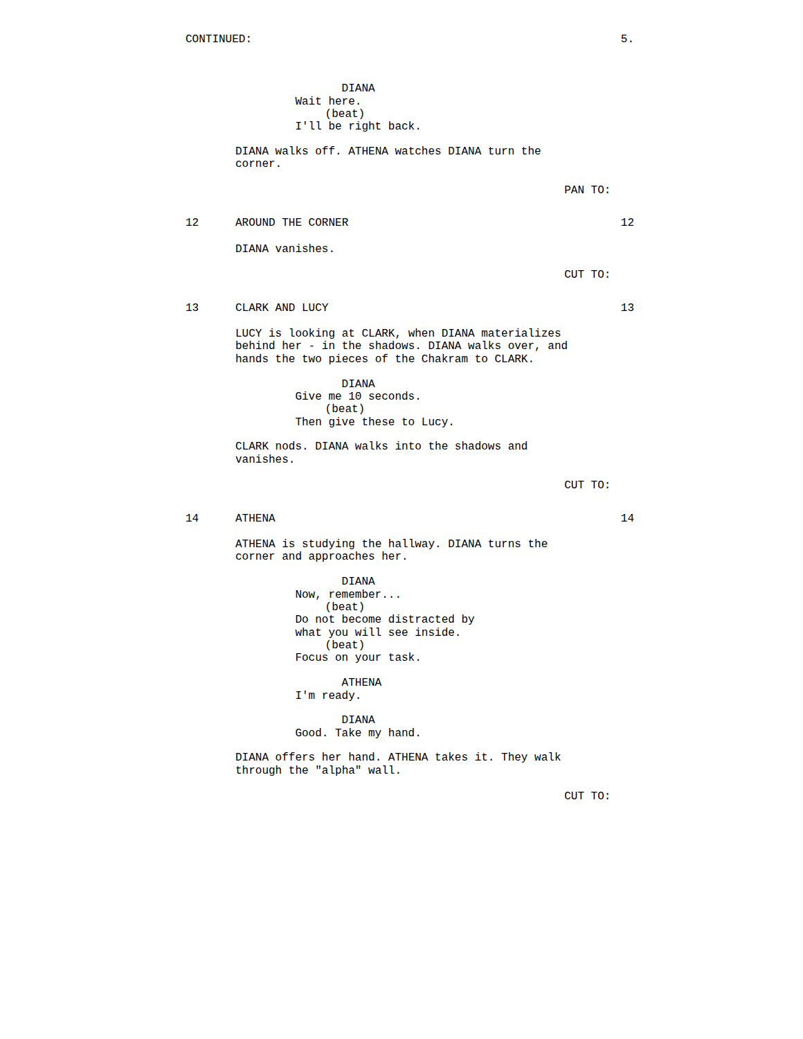CONTINUED: 5.
DIANA
Wait here.
(beat)
I'll be right back.
DIANA walks off. ATHENA watches DIANA turn the corner.
PAN TO:
12
AROUND THE CORNER
12
DIANA vanishes.
CUT TO:
13
CLARK AND LUCY
13
LUCY is looking at CLARK, when DIANA materializes behind her - in the shadows. DIANA walks over, and hands the two pieces of the Chakram to CLARK.
DIANA
Give me 10 seconds.
(beat)
Then give these to Lucy.
CLARK nods. DIANA walks into the shadows and vanishes.
CUT TO:
14
ATHENA
14
ATHENA is studying the hallway. DIANA turns the corner and approaches her.
DIANA
Now, remember...
(beat)
Do not become distracted by what you will see inside.
(beat)
Focus on your task.
ATHENA
I'm ready.
DIANA
Good. Take my hand.
DIANA offers her hand. ATHENA takes it. They walk through the "alpha" wall.
CUT TO: